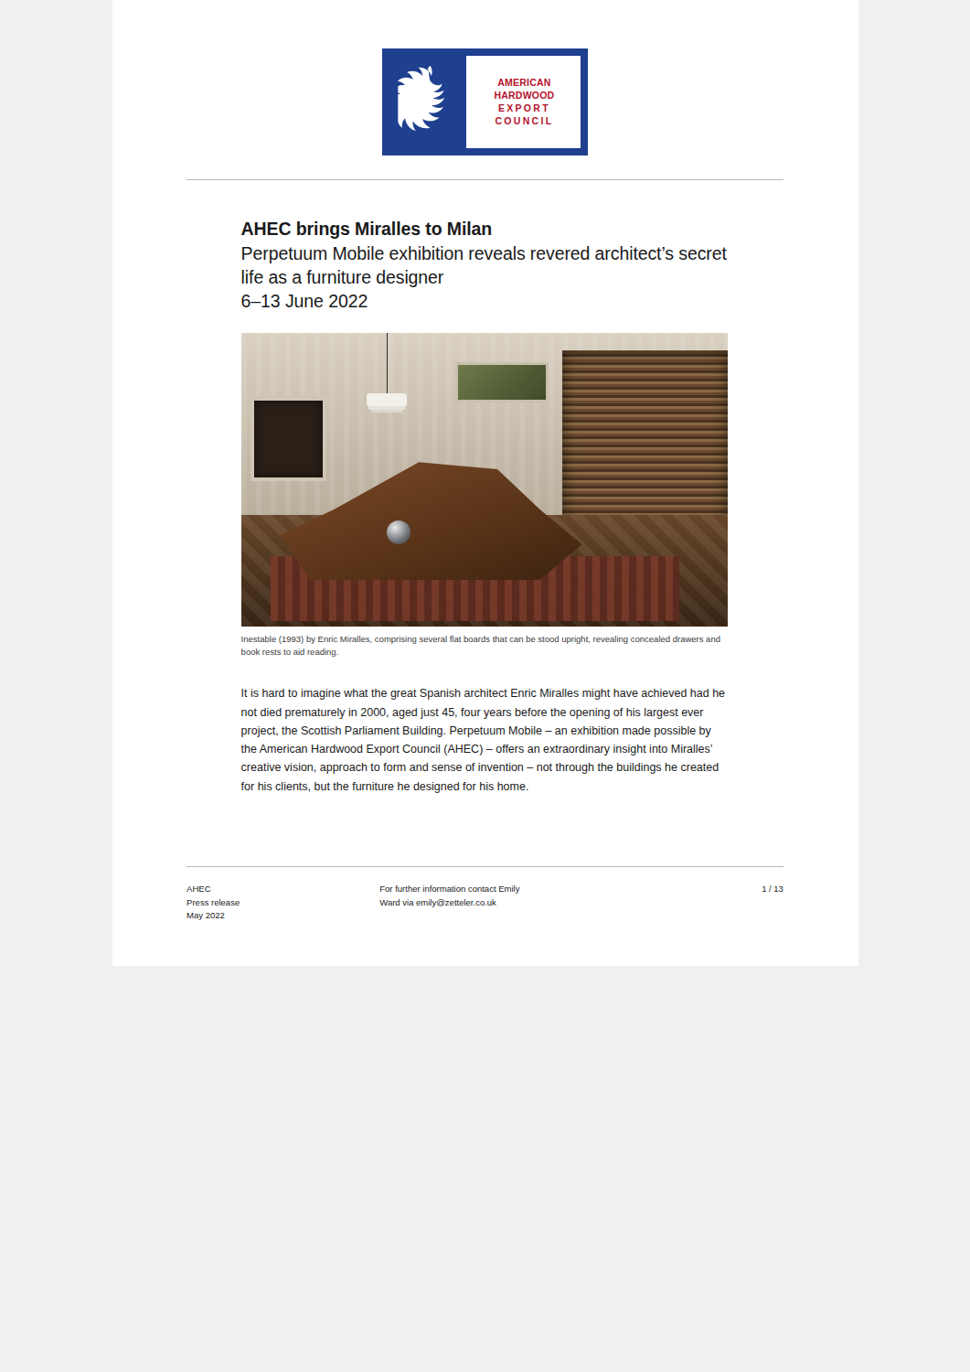AMERICAN HARDWOOD EXPORT COUNCIL
AHEC brings Miralles to Milan
Perpetuum Mobile exhibition reveals revered architect’s secret life as a furniture designer
6–13 June 2022
Inestable (1993) by Enric Miralles, comprising several flat boards that can be stood upright, revealing concealed drawers and book rests to aid reading.
It is hard to imagine what the great Spanish architect Enric Miralles might have achieved had he not died prematurely in 2000, aged just 45, four years before the opening of his largest ever project, the Scottish Parliament Building. Perpetuum Mobile – an exhibition made possible by the American Hardwood Export Council (AHEC) – offers an extraordinary insight into Miralles’ creative vision, approach to form and sense of invention – not through the buildings he created for his clients, but the furniture he designed for his home.
AHEC
Press release
May 2022
For further information contact Emily
Ward via emily@zetteler.co.uk
1 / 13